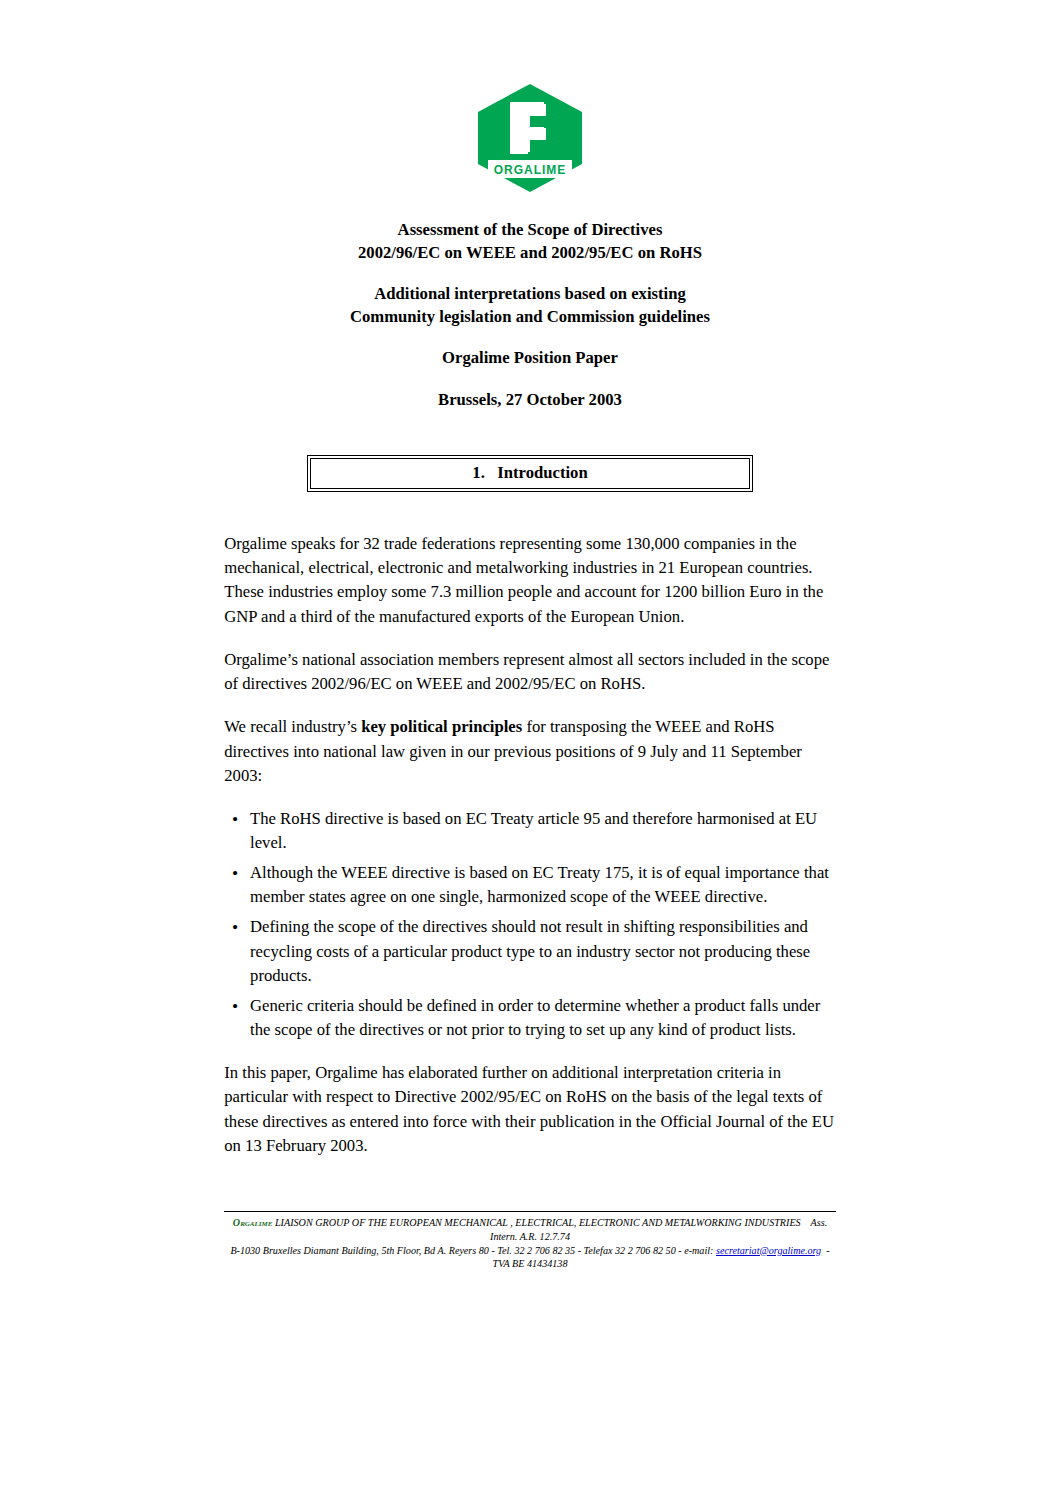ORGALIME
Assessment of the Scope of Directives
2002/96/EC on WEEE and 2002/95/EC on RoHS
Additional interpretations based on existing
Community legislation and Commission guidelines
Orgalime Position Paper
Brussels, 27 October 2003
1. Introduction
Orgalime speaks for 32 trade federations representing some 130,000 companies in the mechanical, electrical, electronic and metalworking industries in 21 European countries. These industries employ some 7.3 million people and account for 1200 billion Euro in the GNP and a third of the manufactured exports of the European Union.
Orgalime’s national association members represent almost all sectors included in the scope of directives 2002/96/EC on WEEE and 2002/95/EC on RoHS.
We recall industry’s key political principles for transposing the WEEE and RoHS directives into national law given in our previous positions of 9 July and 11 September 2003:
The RoHS directive is based on EC Treaty article 95 and therefore harmonised at EU level.
Although the WEEE directive is based on EC Treaty 175, it is of equal importance that member states agree on one single, harmonized scope of the WEEE directive.
Defining the scope of the directives should not result in shifting responsibilities and recycling costs of a particular product type to an industry sector not producing these products.
Generic criteria should be defined in order to determine whether a product falls under the scope of the directives or not prior to trying to set up any kind of product lists.
In this paper, Orgalime has elaborated further on additional interpretation criteria in particular with respect to Directive 2002/95/EC on RoHS on the basis of the legal texts of these directives as entered into force with their publication in the Official Journal of the EU on 13 February 2003.
Orgalime LIAISON GROUP OF THE EUROPEAN MECHANICAL , ELECTRICAL, ELECTRONIC AND METALWORKING INDUSTRIES Ass. Intern. A.R. 12.7.74 B-1030 Bruxelles Diamant Building, 5th Floor, Bd A. Reyers 80 - Tel. 32 2 706 82 35 - Telefax 32 2 706 82 50 - e-mail: secretariat@orgalime.org - TVA BE 41434138